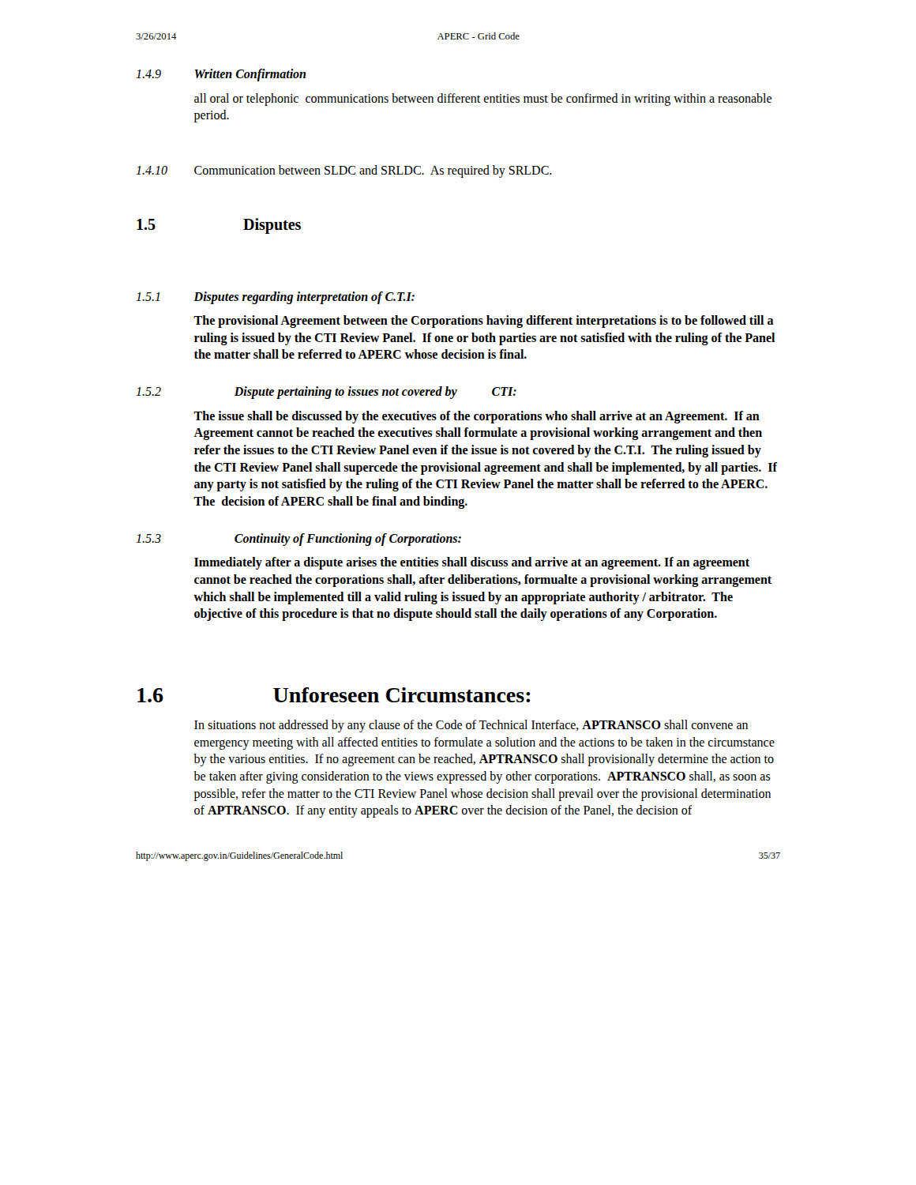3/26/2014
APERC - Grid Code
1.4.9
Written Confirmation
all oral or telephonic communications between different entities must be confirmed in writing within a reasonable period.
1.4.10
Communication between SLDC and SRLDC. As required by SRLDC.
1.5
Disputes
1.5.1
Disputes regarding interpretation of C.T.I:
The provisional Agreement between the Corporations having different interpretations is to be followed till a ruling is issued by the CTI Review Panel. If one or both parties are not satisfied with the ruling of the Panel the matter shall be referred to APERC whose decision is final.
1.5.2
Dispute pertaining to issues not covered by CTI:
The issue shall be discussed by the executives of the corporations who shall arrive at an Agreement. If an Agreement cannot be reached the executives shall formulate a provisional working arrangement and then refer the issues to the CTI Review Panel even if the issue is not covered by the C.T.I. The ruling issued by the CTI Review Panel shall supercede the provisional agreement and shall be implemented, by all parties. If any party is not satisfied by the ruling of the CTI Review Panel the matter shall be referred to the APERC. The decision of APERC shall be final and binding.
1.5.3
Continuity of Functioning of Corporations:
Immediately after a dispute arises the entities shall discuss and arrive at an agreement. If an agreement cannot be reached the corporations shall, after deliberations, formualte a provisional working arrangement which shall be implemented till a valid ruling is issued by an appropriate authority / arbitrator. The objective of this procedure is that no dispute should stall the daily operations of any Corporation.
1.6
Unforeseen Circumstances:
In situations not addressed by any clause of the Code of Technical Interface, APTRANSCO shall convene an emergency meeting with all affected entities to formulate a solution and the actions to be taken in the circumstance by the various entities. If no agreement can be reached, APTRANSCO shall provisionally determine the action to be taken after giving consideration to the views expressed by other corporations. APTRANSCO shall, as soon as possible, refer the matter to the CTI Review Panel whose decision shall prevail over the provisional determination of APTRANSCO. If any entity appeals to APERC over the decision of the Panel, the decision of
http://www.aperc.gov.in/Guidelines/GeneralCode.html
35/37